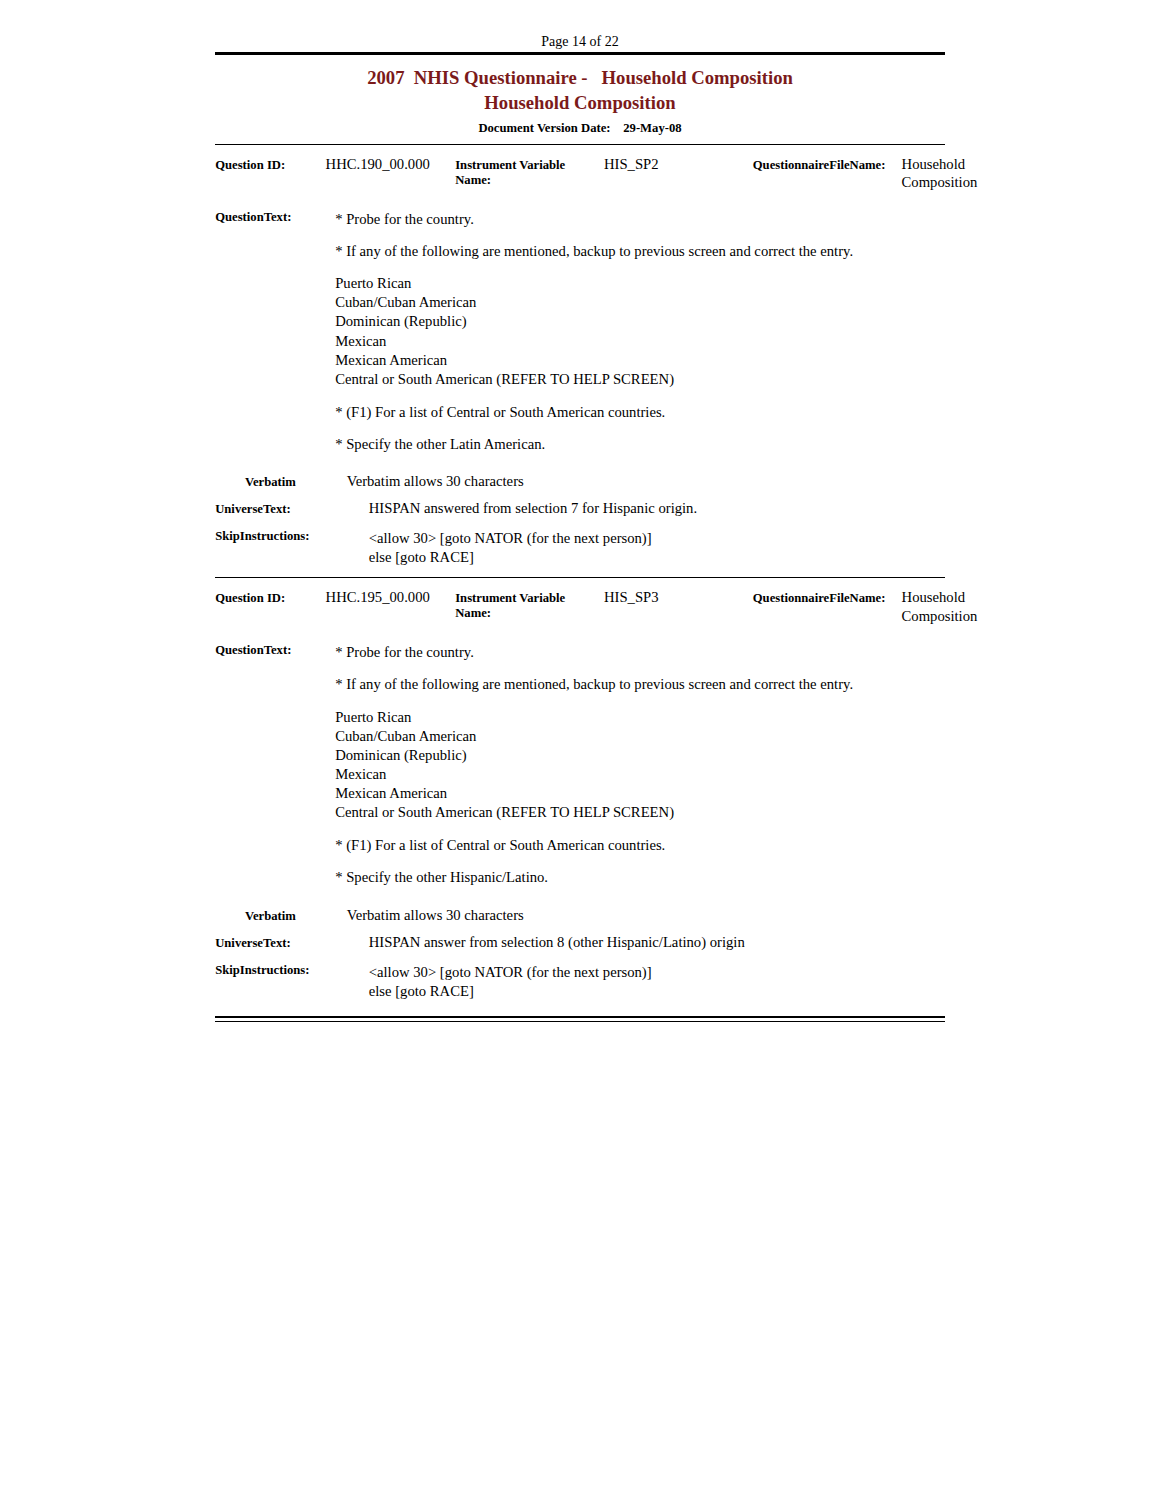Page 14 of 22
2007 NHIS Questionnaire - Household Composition Household Composition
Document Version Date: 29-May-08
Question ID:
HHC.190_00.000
Instrument Variable Name:
HIS_SP2
QuestionnaireFileName:
Household
Composition
QuestionText:
* Probe for the country.
* If any of the following are mentioned, backup to previous screen and correct the entry.
Puerto Rican
Cuban/Cuban American
Dominican (Republic)
Mexican
Mexican American
Central or South American (REFER TO HELP SCREEN)
* (F1) For a list of Central or South American countries.
* Specify the other Latin American.
Verbatim
Verbatim allows 30 characters
UniverseText:
HISPAN answered from selection 7 for Hispanic origin.
SkipInstructions:
<allow 30> [goto NATOR (for the next person)]
else [goto RACE]
Question ID:
HHC.195_00.000
Instrument Variable Name:
HIS_SP3
QuestionnaireFileName:
Household
Composition
QuestionText:
* Probe for the country.
* If any of the following are mentioned, backup to previous screen and correct the entry.
Puerto Rican
Cuban/Cuban American
Dominican (Republic)
Mexican
Mexican American
Central or South American (REFER TO HELP SCREEN)
* (F1) For a list of Central or South American countries.
* Specify the other Hispanic/Latino.
Verbatim
Verbatim allows 30 characters
UniverseText:
HISPAN answer from selection 8 (other Hispanic/Latino) origin
SkipInstructions:
<allow 30> [goto NATOR (for the next person)]
else [goto RACE]